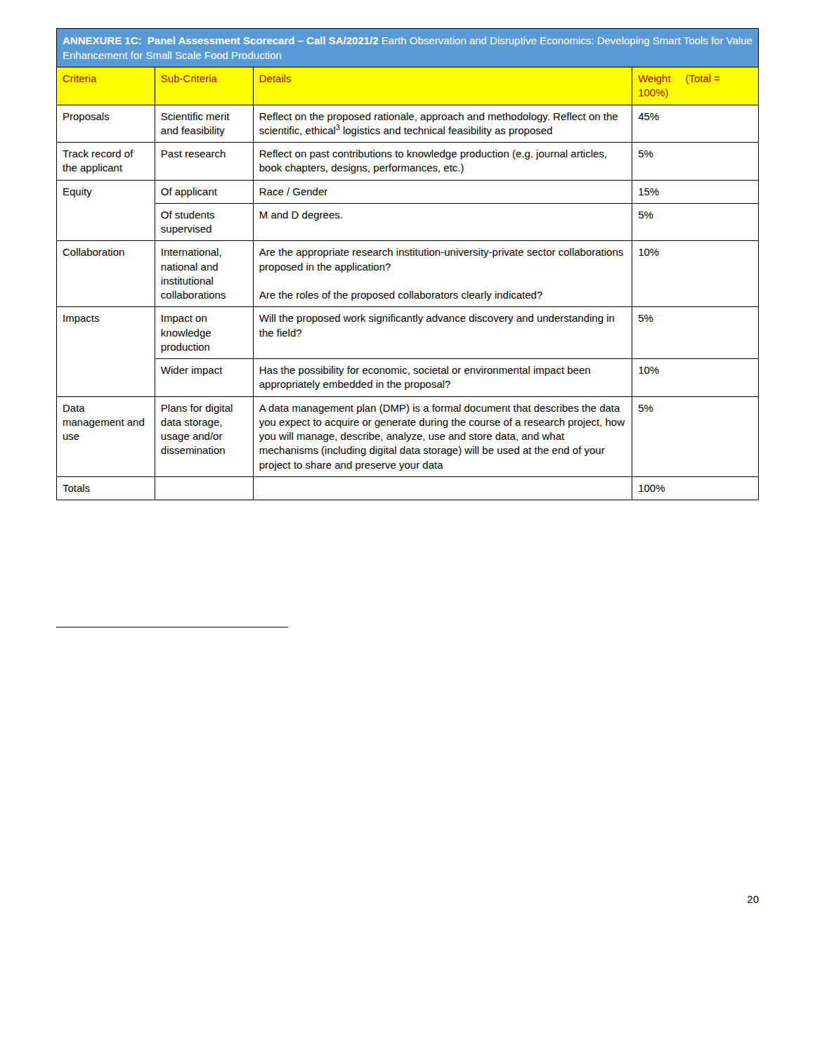| ANNEXURE 1C: Panel Assessment Scorecard – Call SA/2021/2 Earth Observation and Disruptive Economics: Developing Smart Tools for Value Enhancement for Small Scale Food Production |
| Criteria | Sub-Criteria | Details | Weight (Total = 100%) |
| Proposals | Scientific merit and feasibility | Reflect on the proposed rationale, approach and methodology. Reflect on the scientific, ethical 3 logistics and technical feasibility as proposed | 45% |
| Track record of the applicant | Past research | Reflect on past contributions to knowledge production (e.g. journal articles, book chapters, designs, performances, etc.) | 5% |
| Equity | Of applicant | Race / Gender | 15% |
| Of students supervised | M and D degrees. | 5% |
| Collaboration | International, national and institutional collaborations | Are the appropriate research institution-university-private sector collaborations proposed in the application? Are the roles of the proposed collaborators clearly indicated? | 10% |
| Impacts | Impact on knowledge production | Will the proposed work significantly advance discovery and understanding in the field? | 5% |
| Wider impact | Has the possibility for economic, societal or environmental impact been appropriately embedded in the proposal? | 10% |
| Data management and use | Plans for digital data storage, usage and/or dissemination | A data management plan (DMP) is a formal document that describes the data you expect to acquire or generate during the course of a research project, how you will manage, describe, analyze, use and store data, and what mechanisms (including digital data storage) will be used at the end of your project to share and preserve your data | 5% |
| Totals | | | 100% |
20